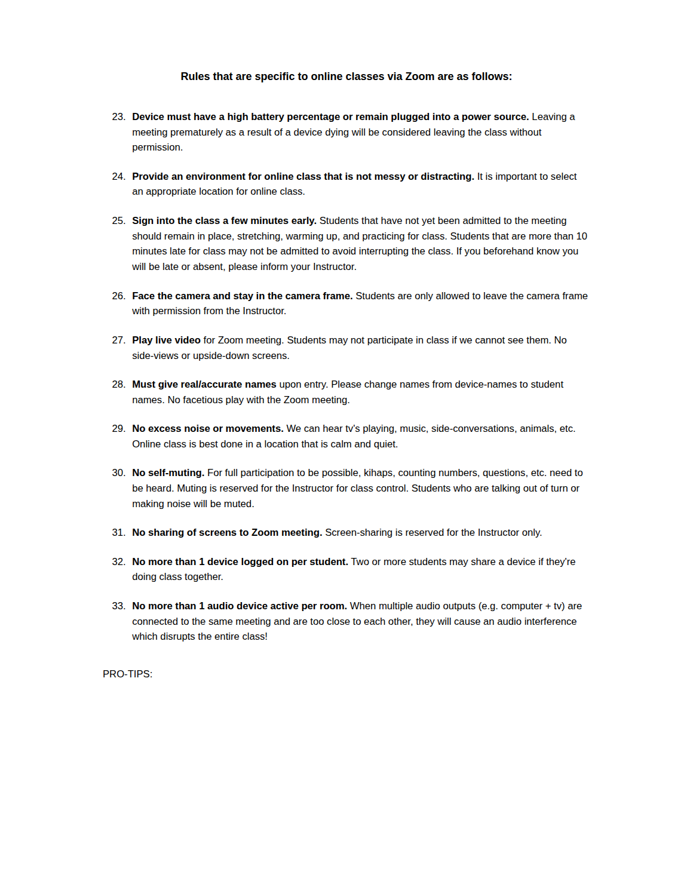Rules that are specific to online classes via Zoom are as follows:
Device must have a high battery percentage or remain plugged into a power source. Leaving a meeting prematurely as a result of a device dying will be considered leaving the class without permission.
Provide an environment for online class that is not messy or distracting. It is important to select an appropriate location for online class.
Sign into the class a few minutes early. Students that have not yet been admitted to the meeting should remain in place, stretching, warming up, and practicing for class. Students that are more than 10 minutes late for class may not be admitted to avoid interrupting the class. If you beforehand know you will be late or absent, please inform your Instructor.
Face the camera and stay in the camera frame. Students are only allowed to leave the camera frame with permission from the Instructor.
Play live video for Zoom meeting. Students may not participate in class if we cannot see them. No side-views or upside-down screens.
Must give real/accurate names upon entry. Please change names from device-names to student names. No facetious play with the Zoom meeting.
No excess noise or movements. We can hear tv's playing, music, side-conversations, animals, etc. Online class is best done in a location that is calm and quiet.
No self-muting. For full participation to be possible, kihaps, counting numbers, questions, etc. need to be heard. Muting is reserved for the Instructor for class control. Students who are talking out of turn or making noise will be muted.
No sharing of screens to Zoom meeting. Screen-sharing is reserved for the Instructor only.
No more than 1 device logged on per student. Two or more students may share a device if they're doing class together.
No more than 1 audio device active per room. When multiple audio outputs (e.g. computer + tv) are connected to the same meeting and are too close to each other, they will cause an audio interference which disrupts the entire class!
PRO-TIPS: